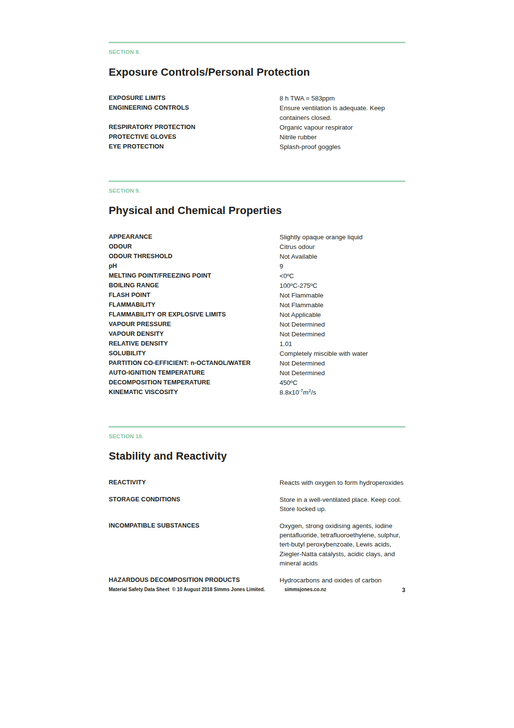SECTION 8.
Exposure Controls/Personal Protection
| EXPOSURE LIMITS | 8 h TWA = 583ppm |
| ENGINEERING CONTROLS | Ensure ventilation is adequate. Keep containers closed. |
| RESPIRATORY PROTECTION | Organic vapour respirator |
| PROTECTIVE GLOVES | Nitrile rubber |
| EYE PROTECTION | Splash-proof goggles |
SECTION 9.
Physical and Chemical Properties
| APPEARANCE | Slightly opaque orange liquid |
| ODOUR | Citrus odour |
| ODOUR THRESHOLD | Not Available |
| pH | 9 |
| MELTING POINT/FREEZING POINT | <0ºC |
| BOILING RANGE | 100ºC-275ºC |
| FLASH POINT | Not Flammable |
| FLAMMABILITY | Not Flammable |
| FLAMMABILITY OR EXPLOSIVE LIMITS | Not Applicable |
| VAPOUR PRESSURE | Not Determined |
| VAPOUR DENSITY | Not Determined |
| RELATIVE DENSITY | 1.01 |
| SOLUBILITY | Completely miscible with water |
| PARTITION CO-EFFICIENT: n-OCTANOL/WATER | Not Determined |
| AUTO-IGNITION TEMPERATURE | Not Determined |
| DECOMPOSITION TEMPERATURE | 450ºC |
| KINEMATIC VISCOSITY | 8.8x10 -7 m 2 /s |
SECTION 10.
Stability and Reactivity
| REACTIVITY | Reacts with oxygen to form hydroperoxides |
| STORAGE CONDITIONS | Store in a well-ventilated place. Keep cool. Store locked up. |
| INCOMPATIBLE SUBSTANCES | Oxygen, strong oxidising agents, iodine pentafluoride, tetrafluoroethylene, sulphur, tert-butyl peroxybenzoate, Lewis acids, Ziegler-Natta catalysts, acidic clays, and mineral acids |
| HAZARDOUS DECOMPOSITION PRODUCTS | Hydrocarbons and oxides of carbon |
3 Material Safety Data Sheet © 10 August 2018 Simms Jones Limited.simmsjones.co.nz